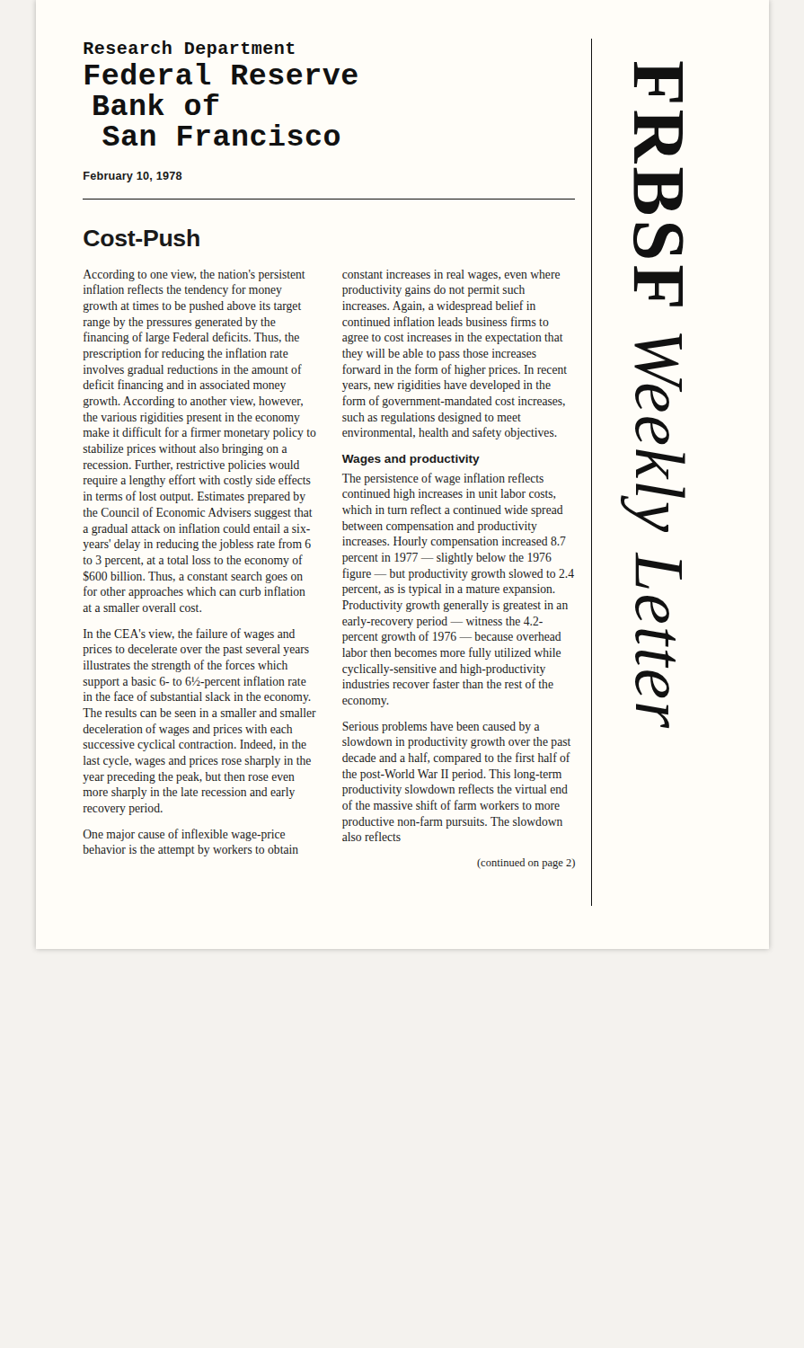Research Department
Federal Reserve Bank of San Francisco
February 10, 1978
Cost-Push
According to one view, the nation's persistent inflation reflects the tendency for money growth at times to be pushed above its target range by the pressures generated by the financing of large Federal deficits. Thus, the prescription for reducing the inflation rate involves gradual reductions in the amount of deficit financing and in associated money growth. According to another view, however, the various rigidities present in the economy make it difficult for a firmer monetary policy to stabilize prices without also bringing on a recession. Further, restrictive policies would require a lengthy effort with costly side effects in terms of lost output. Estimates prepared by the Council of Economic Advisers suggest that a gradual attack on inflation could entail a six-years' delay in reducing the jobless rate from 6 to 3 percent, at a total loss to the economy of $600 billion. Thus, a constant search goes on for other approaches which can curb inflation at a smaller overall cost.
In the CEA's view, the failure of wages and prices to decelerate over the past several years illustrates the strength of the forces which support a basic 6- to 6½-percent inflation rate in the face of substantial slack in the economy. The results can be seen in a smaller and smaller deceleration of wages and prices with each successive cyclical contraction. Indeed, in the last cycle, wages and prices rose sharply in the year preceding the peak, but then rose even more sharply in the late recession and early recovery period.
One major cause of inflexible wage-price behavior is the attempt by workers to obtain constant increases in real wages, even where productivity gains do not permit such increases. Again, a widespread belief in continued inflation leads business firms to agree to cost increases in the expectation that they will be able to pass those increases forward in the form of higher prices. In recent years, new rigidities have developed in the form of government-mandated cost increases, such as regulations designed to meet environmental, health and safety objectives.
Wages and productivity
The persistence of wage inflation reflects continued high increases in unit labor costs, which in turn reflect a continued wide spread between compensation and productivity increases. Hourly compensation increased 8.7 percent in 1977 — slightly below the 1976 figure — but productivity growth slowed to 2.4 percent, as is typical in a mature expansion. Productivity growth generally is greatest in an early-recovery period — witness the 4.2-percent growth of 1976 — because overhead labor then becomes more fully utilized while cyclically-sensitive and high-productivity industries recover faster than the rest of the economy.
Serious problems have been caused by a slowdown in productivity growth over the past decade and a half, compared to the first half of the post-World War II period. This long-term productivity slowdown reflects the virtual end of the massive shift of farm workers to more productive non-farm pursuits. The slowdown also reflects
(continued on page 2)
FRBSF Weekly Letter